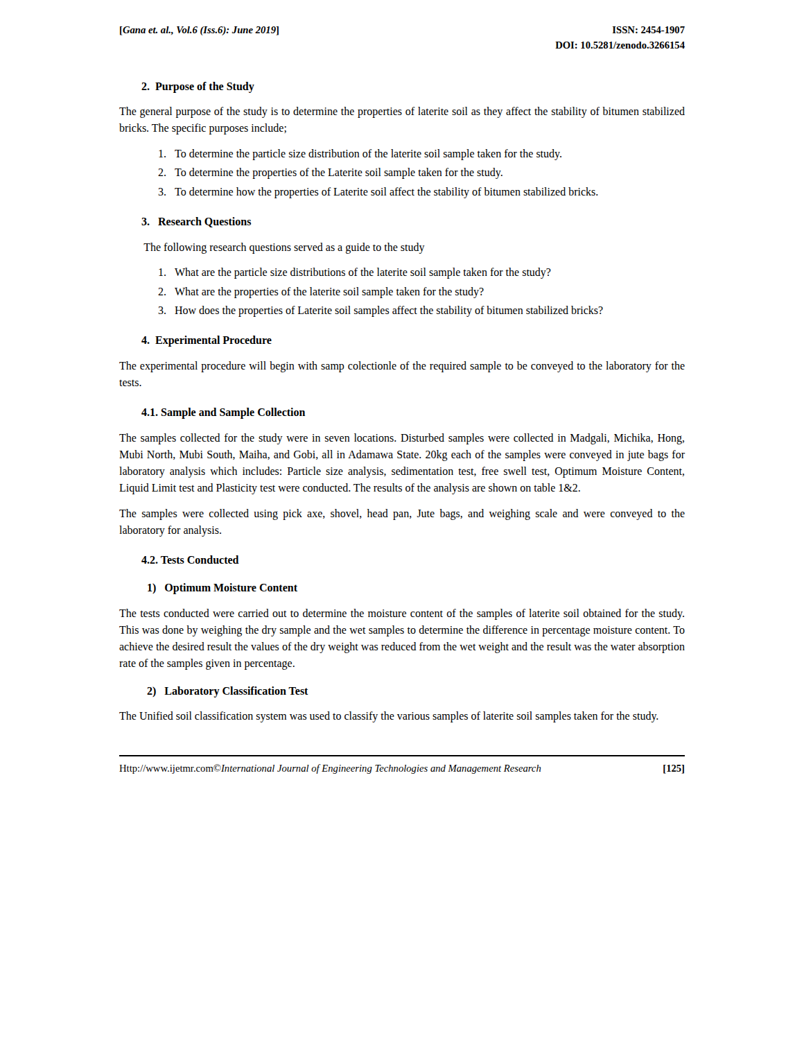[Gana et. al., Vol.6 (Iss.6): June 2019]
ISSN: 2454-1907
DOI: 10.5281/zenodo.3266154
2. Purpose of the Study
The general purpose of the study is to determine the properties of laterite soil as they affect the stability of bitumen stabilized bricks. The specific purposes include;
To determine the particle size distribution of the laterite soil sample taken for the study.
To determine the properties of the Laterite soil sample taken for the study.
To determine how the properties of Laterite soil affect the stability of bitumen stabilized bricks.
3. Research Questions
The following research questions served as a guide to the study
What are the particle size distributions of the laterite soil sample taken for the study?
What are the properties of the laterite soil sample taken for the study?
How does the properties of Laterite soil samples affect the stability of bitumen stabilized bricks?
4. Experimental Procedure
The experimental procedure will begin with samp colectionle of the required sample to be conveyed to the laboratory for the tests.
4.1. Sample and Sample Collection
The samples collected for the study were in seven locations. Disturbed samples were collected in Madgali, Michika, Hong, Mubi North, Mubi South, Maiha, and Gobi, all in Adamawa State. 20kg each of the samples were conveyed in jute bags for laboratory analysis which includes: Particle size analysis, sedimentation test, free swell test, Optimum Moisture Content, Liquid Limit test and Plasticity test were conducted. The results of the analysis are shown on table 1&2.
The samples were collected using pick axe, shovel, head pan, Jute bags, and weighing scale and were conveyed to the laboratory for analysis.
4.2. Tests Conducted
1) Optimum Moisture Content
The tests conducted were carried out to determine the moisture content of the samples of laterite soil obtained for the study. This was done by weighing the dry sample and the wet samples to determine the difference in percentage moisture content. To achieve the desired result the values of the dry weight was reduced from the wet weight and the result was the water absorption rate of the samples given in percentage.
2) Laboratory Classification Test
The Unified soil classification system was used to classify the various samples of laterite soil samples taken for the study.
Http://www.ijetmr.com©International Journal of Engineering Technologies and Management Research
[125]